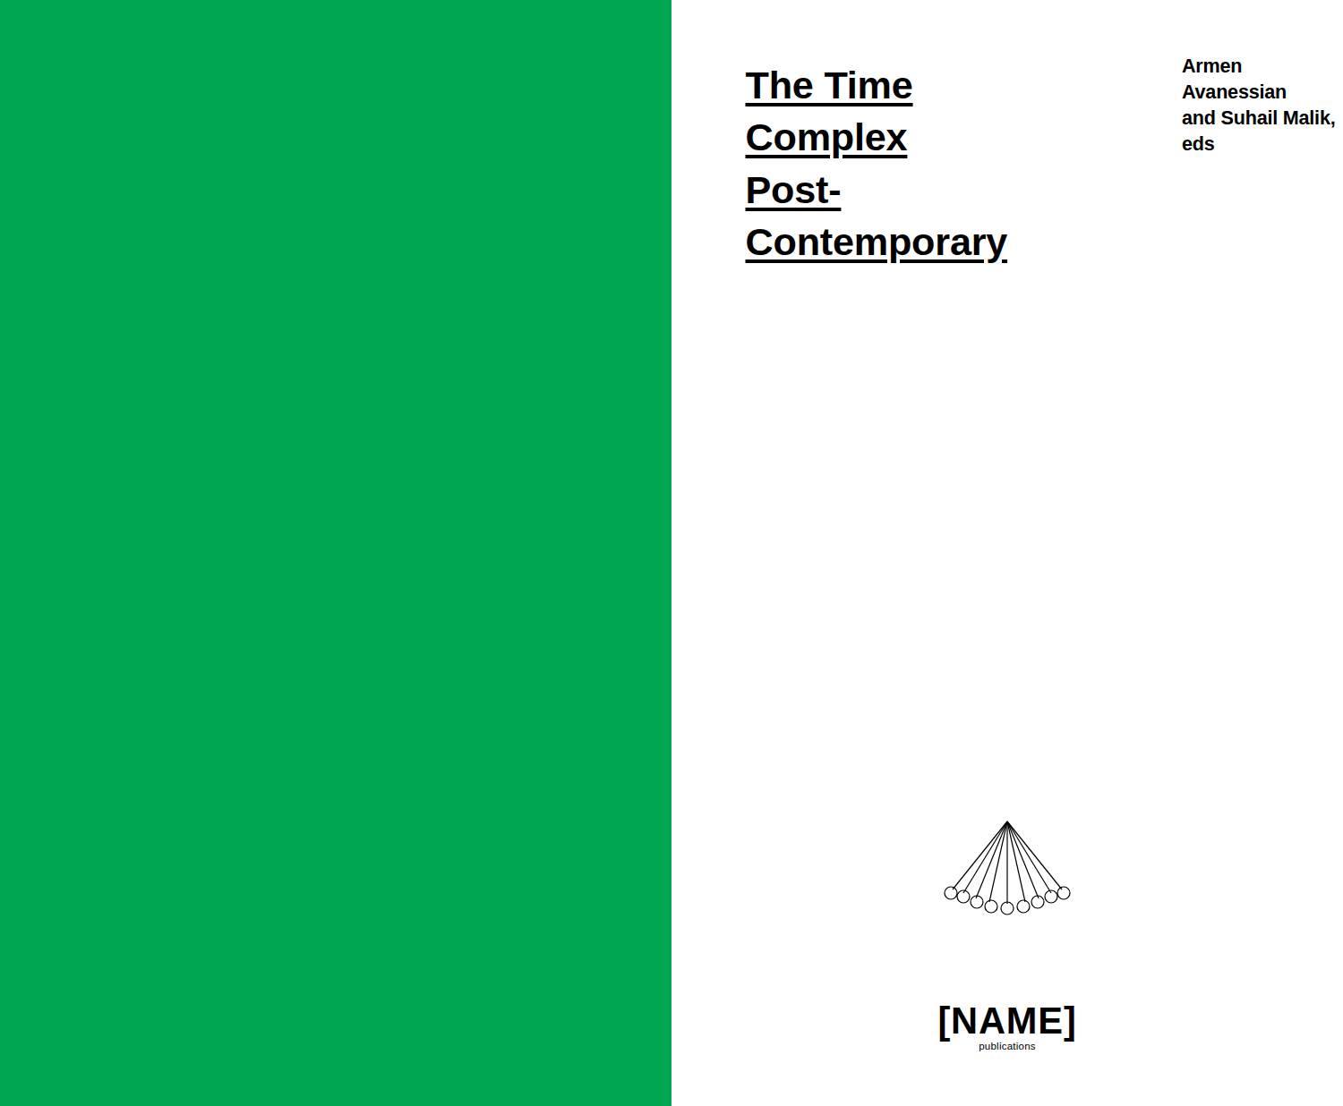The Time Complex Post-Contemporary
Armen Avanessian and Suhail Malik, eds
[NAME]
publications